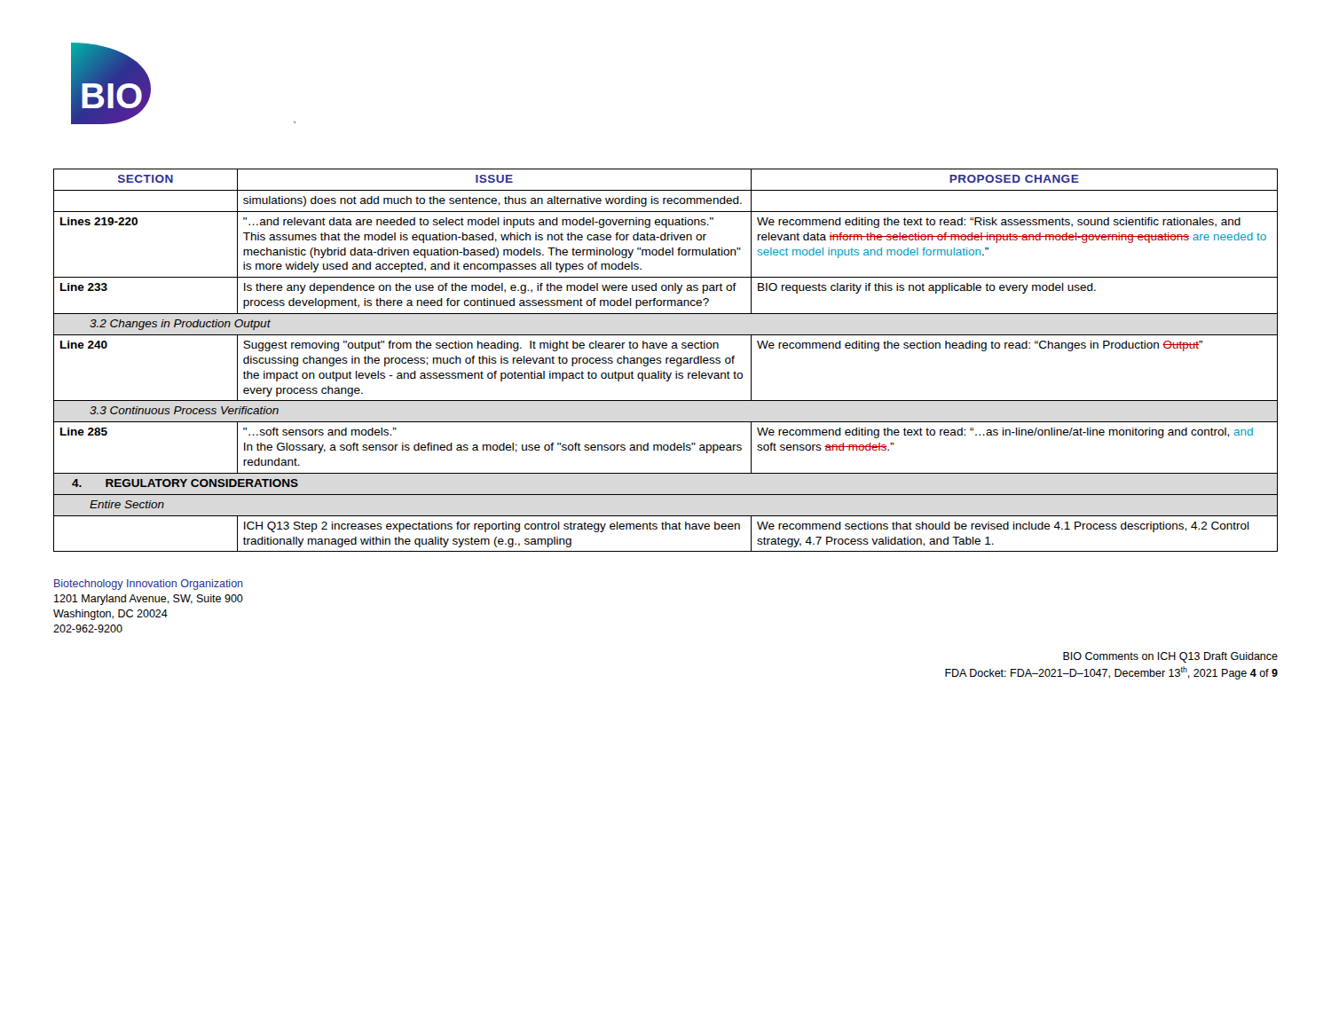BIO `
| SECTION | ISSUE | PROPOSED CHANGE |
| --- | --- | --- |
| | simulations) does not add much to the sentence, thus an alternative wording is recommended. | |
| Lines 219-220 | "…and relevant data are needed to select model inputs and model-governing equations." This assumes that the model is equation-based, which is not the case for data-driven or mechanistic (hybrid data-driven equation-based) models. The terminology "model formulation" is more widely used and accepted, and it encompasses all types of models. | We recommend editing the text to read: “Risk assessments, sound scientific rationales, and relevant data inform the selection of model inputs and model-governing equations are needed to select model inputs and model formulation .” |
| Line 233 | Is there any dependence on the use of the model, e.g., if the model were used only as part of process development, is there a need for continued assessment of model performance? | BIO requests clarity if this is not applicable to every model used. |
| 3.2 Changes in Production Output |
| Line 240 | Suggest removing "output" from the section heading. It might be clearer to have a section discussing changes in the process; much of this is relevant to process changes regardless of the impact on output levels - and assessment of potential impact to output quality is relevant to every process change. | We recommend editing the section heading to read: “Changes in Production Output ” |
| 3.3 Continuous Process Verification |
| Line 285 | "…soft sensors and models.” In the Glossary, a soft sensor is defined as a model; use of "soft sensors and models" appears redundant. | We recommend editing the text to read: “…as in-line/online/at-line monitoring and control, and soft sensors and models .” |
| 4. REGULATORY CONSIDERATIONS |
| Entire Section |
| | ICH Q13 Step 2 increases expectations for reporting control strategy elements that have been traditionally managed within the quality system (e.g., sampling | We recommend sections that should be revised include 4.1 Process descriptions, 4.2 Control strategy, 4.7 Process validation, and Table 1. |
Biotechnology Innovation Organization
1201 Maryland Avenue, SW, Suite 900
Washington, DC 20024
202-962-9200
BIO Comments on ICH Q13 Draft Guidance
FDA Docket: FDA–2021–D–1047, December 13th, 2021 Page 4 of 9